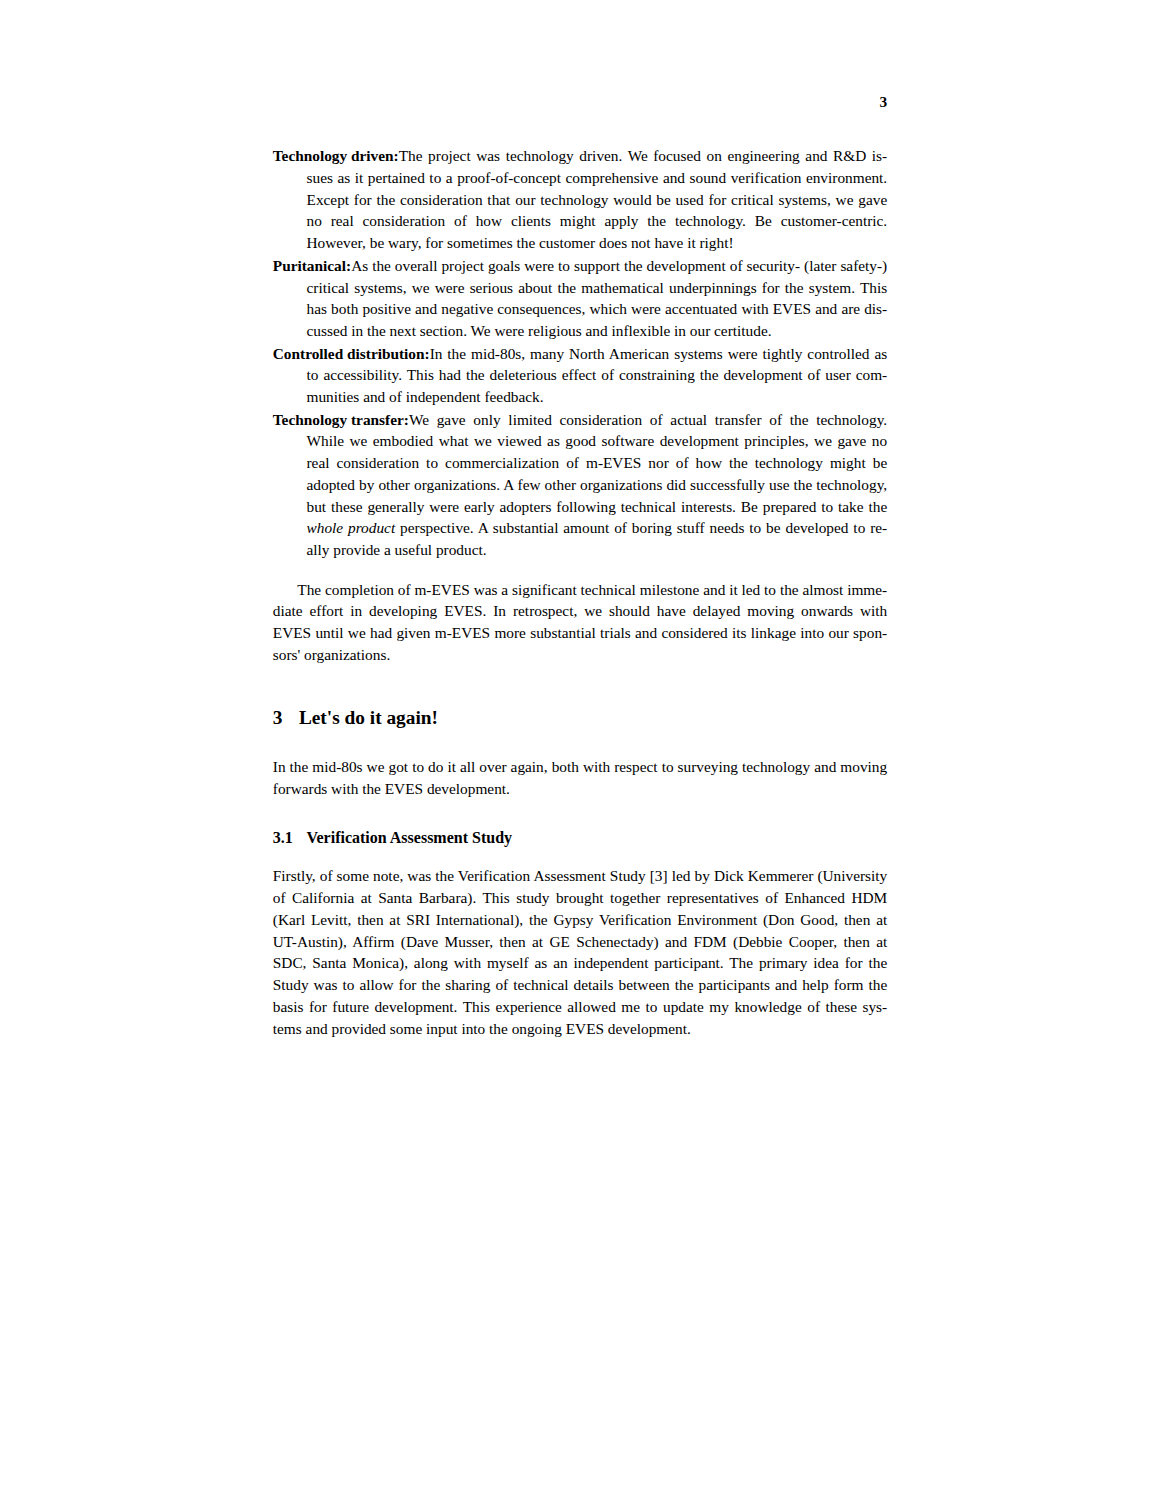3
Technology driven:
The project was technology driven. We focused on engineering and R&D issues as it pertained to a proof-of-concept comprehensive and sound verification environment. Except for the consideration that our technology would be used for critical systems, we gave no real consideration of how clients might apply the technology. Be customer-centric. However, be wary, for sometimes the customer does not have it right!
Puritanical:
As the overall project goals were to support the development of security- (later safety-) critical systems, we were serious about the mathematical underpinnings for the system. This has both positive and negative consequences, which were accentuated with EVES and are discussed in the next section. We were religious and inflexible in our certitude.
Controlled distribution:
In the mid-80s, many North American systems were tightly controlled as to accessibility. This had the deleterious effect of constraining the development of user communities and of independent feedback.
Technology transfer:
We gave only limited consideration of actual transfer of the technology. While we embodied what we viewed as good software development principles, we gave no real consideration to commercialization of m-EVES nor of how the technology might be adopted by other organizations. A few other organizations did successfully use the technology, but these generally were early adopters following technical interests. Be prepared to take the whole product perspective. A substantial amount of boring stuff needs to be developed to really provide a useful product.
The completion of m-EVES was a significant technical milestone and it led to the almost immediate effort in developing EVES. In retrospect, we should have delayed moving onwards with EVES until we had given m-EVES more substantial trials and considered its linkage into our sponsors' organizations.
3 Let's do it again!
In the mid-80s we got to do it all over again, both with respect to surveying technology and moving forwards with the EVES development.
3.1 Verification Assessment Study
Firstly, of some note, was the Verification Assessment Study [3] led by Dick Kemmerer (University of California at Santa Barbara). This study brought together representatives of Enhanced HDM (Karl Levitt, then at SRI International), the Gypsy Verification Environment (Don Good, then at UT-Austin), Affirm (Dave Musser, then at GE Schenectady) and FDM (Debbie Cooper, then at SDC, Santa Monica), along with myself as an independent participant. The primary idea for the Study was to allow for the sharing of technical details between the participants and help form the basis for future development. This experience allowed me to update my knowledge of these systems and provided some input into the ongoing EVES development.